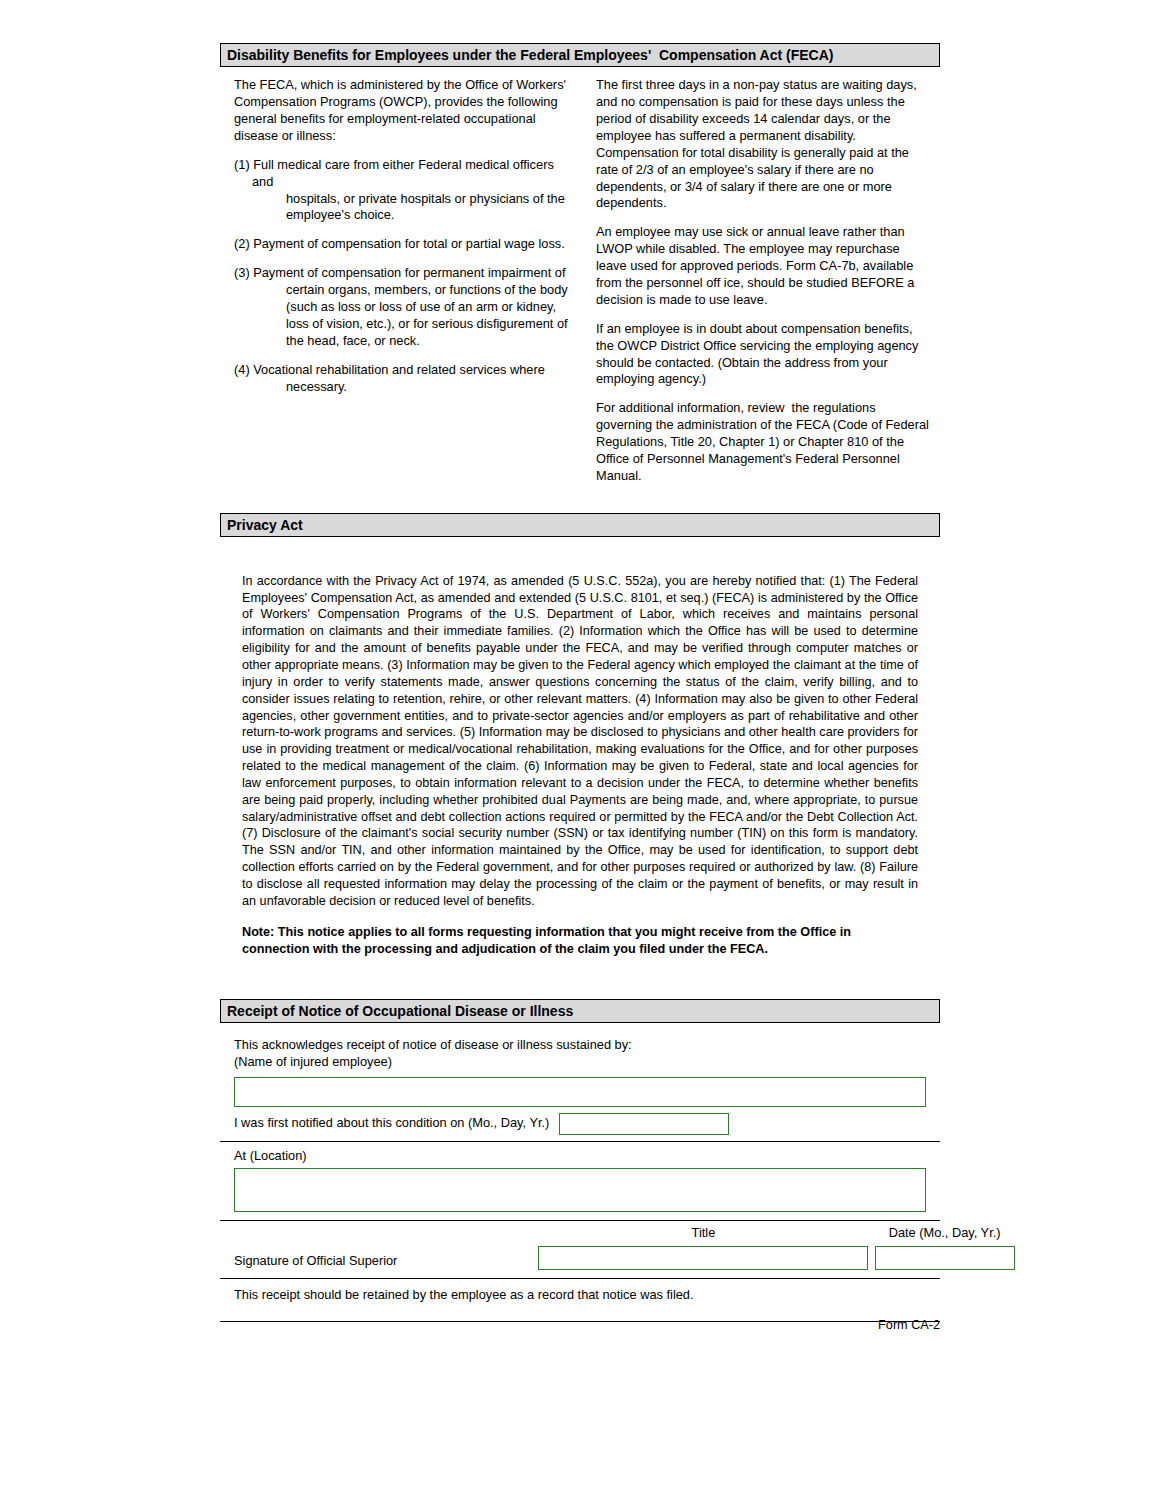Disability Benefits for Employees under the Federal Employees' Compensation Act (FECA)
The FECA, which is administered by the Office of Workers' Compensation Programs (OWCP), provides the following general benefits for employment-related occupational disease or illness:
(1) Full medical care from either Federal medical officers and hospitals, or private hospitals or physicians of the employee's choice.
(2) Payment of compensation for total or partial wage loss.
(3) Payment of compensation for permanent impairment of certain organs, members, or functions of the body (such as loss or loss of use of an arm or kidney, loss of vision, etc.), or for serious disfigurement of the head, face, or neck.
(4) Vocational rehabilitation and related services where necessary.
The first three days in a non-pay status are waiting days, and no compensation is paid for these days unless the period of disability exceeds 14 calendar days, or the employee has suffered a permanent disability. Compensation for total disability is generally paid at the rate of 2/3 of an employee's salary if there are no dependents, or 3/4 of salary if there are one or more dependents.
An employee may use sick or annual leave rather than LWOP while disabled. The employee may repurchase leave used for approved periods. Form CA-7b, available from the personnel off ice, should be studied BEFORE a decision is made to use leave.
If an employee is in doubt about compensation benefits, the OWCP District Office servicing the employing agency should be contacted. (Obtain the address from your employing agency.)
For additional information, review the regulations governing the administration of the FECA (Code of Federal Regulations, Title 20, Chapter 1) or Chapter 810 of the Office of Personnel Management's Federal Personnel Manual.
Privacy Act
In accordance with the Privacy Act of 1974, as amended (5 U.S.C. 552a), you are hereby notified that: (1) The Federal Employees' Compensation Act, as amended and extended (5 U.S.C. 8101, et seq.) (FECA) is administered by the Office of Workers' Compensation Programs of the U.S. Department of Labor, which receives and maintains personal information on claimants and their immediate families. (2) Information which the Office has will be used to determine eligibility for and the amount of benefits payable under the FECA, and may be verified through computer matches or other appropriate means. (3) Information may be given to the Federal agency which employed the claimant at the time of injury in order to verify statements made, answer questions concerning the status of the claim, verify billing, and to consider issues relating to retention, rehire, or other relevant matters. (4) Information may also be given to other Federal agencies, other government entities, and to private-sector agencies and/or employers as part of rehabilitative and other return-to-work programs and services. (5) Information may be disclosed to physicians and other health care providers for use in providing treatment or medical/vocational rehabilitation, making evaluations for the Office, and for other purposes related to the medical management of the claim. (6) Information may be given to Federal, state and local agencies for law enforcement purposes, to obtain information relevant to a decision under the FECA, to determine whether benefits are being paid properly, including whether prohibited dual Payments are being made, and, where appropriate, to pursue salary/administrative offset and debt collection actions required or permitted by the FECA and/or the Debt Collection Act. (7) Disclosure of the claimant's social security number (SSN) or tax identifying number (TIN) on this form is mandatory. The SSN and/or TIN, and other information maintained by the Office, may be used for identification, to support debt collection efforts carried on by the Federal government, and for other purposes required or authorized by law. (8) Failure to disclose all requested information may delay the processing of the claim or the payment of benefits, or may result in an unfavorable decision or reduced level of benefits.
Note: This notice applies to all forms requesting information that you might receive from the Office in connection with the processing and adjudication of the claim you filed under the FECA.
Receipt of Notice of Occupational Disease or Illness
This acknowledges receipt of notice of disease or illness sustained by:
(Name of injured employee)
I was first notified about this condition on (Mo., Day, Yr.)
At (Location)
Signature of Official Superior
Title
Date (Mo., Day, Yr.)
This receipt should be retained by the employee as a record that notice was filed.
Form CA-2